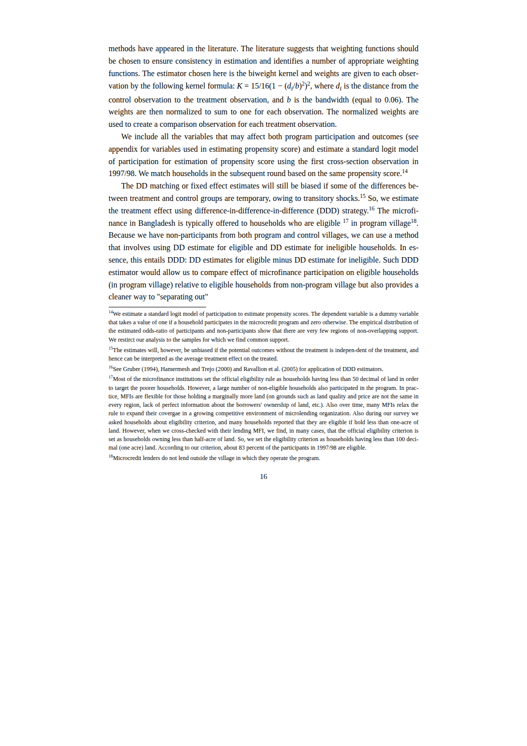methods have appeared in the literature. The literature suggests that weighting functions should be chosen to ensure consistency in estimation and identifies a number of appropriate weighting functions. The estimator chosen here is the biweight kernel and weights are given to each observation by the following kernel formula: K = 15/16(1 − (di/b)2)2, where di is the distance from the control observation to the treatment observation, and b is the bandwidth (equal to 0.06). The weights are then normalized to sum to one for each observation. The normalized weights are used to create a comparison observation for each treatment observation.
We include all the variables that may affect both program participation and outcomes (see appendix for variables used in estimating propensity score) and estimate a standard logit model of participation for estimation of propensity score using the first cross-section observation in 1997/98. We match households in the subsequent round based on the same propensity score.14
The DD matching or fixed effect estimates will still be biased if some of the differences between treatment and control groups are temporary, owing to transitory shocks.15 So, we estimate the treatment effect using difference-in-difference-in-difference (DDD) strategy.16 The microfinance in Bangladesh is typically offered to households who are eligible 17 in program village18. Because we have non-participants from both program and control villages, we can use a method that involves using DD estimate for eligible and DD estimate for ineligible households. In essence, this entails DDD: DD estimates for eligible minus DD estimate for ineligible. Such DDD estimator would allow us to compare effect of microfinance participation on eligible households (in program village) relative to eligible households from non-program village but also provides a cleaner way to "separating out"
14We estimate a standard logit model of participation to estimate propensity scores. The dependent variable is a dummy variable that takes a value of one if a household participates in the microcredit program and zero otherwise. The empirical distribution of the estimated odds-ratio of participants and non-participants show that there are very few regions of non-overlapping support. We restirct our analysis to the samples for which we find common support.
15The estimates will, however, be unbiased if the potential outcomes without the treatment is indepen-dent of the treatment, and hence can be interpreted as the average treatment effect on the treated.
16See Gruber (1994), Hamermesh and Trejo (2000) and Ravallion et al. (2005) for application of DDD estimators.
17Most of the microfinance institutions set the official eligibility rule as households having less than 50 decimal of land in order to target the poorer households. However, a large number of non-eligible households also participated in the program. In practice, MFIs are flexible for those holding a marginally more land (on grounds such as land quality and price are not the same in every region, lack of perfect information about the borrowers' ownership of land, etc.). Also over time, many MFIs relax the rule to expand their covergae in a growing competitive environment of microlending organization. Also during our survey we asked households about eligibility criterion, and many households reported that they are eligible if hold less than one-acre of land. However, when we cross-checked with their lending MFI, we find, in many cases, that the official eligibility criterion is set as households owning less than half-acre of land. So, we set the eligibility criterion as households having less than 100 decimal (one acre) land. According to our criterion, about 83 percent of the participants in 1997/98 are eligible.
18Microcredit lenders do not lend outside the village in which they operate the program.
16